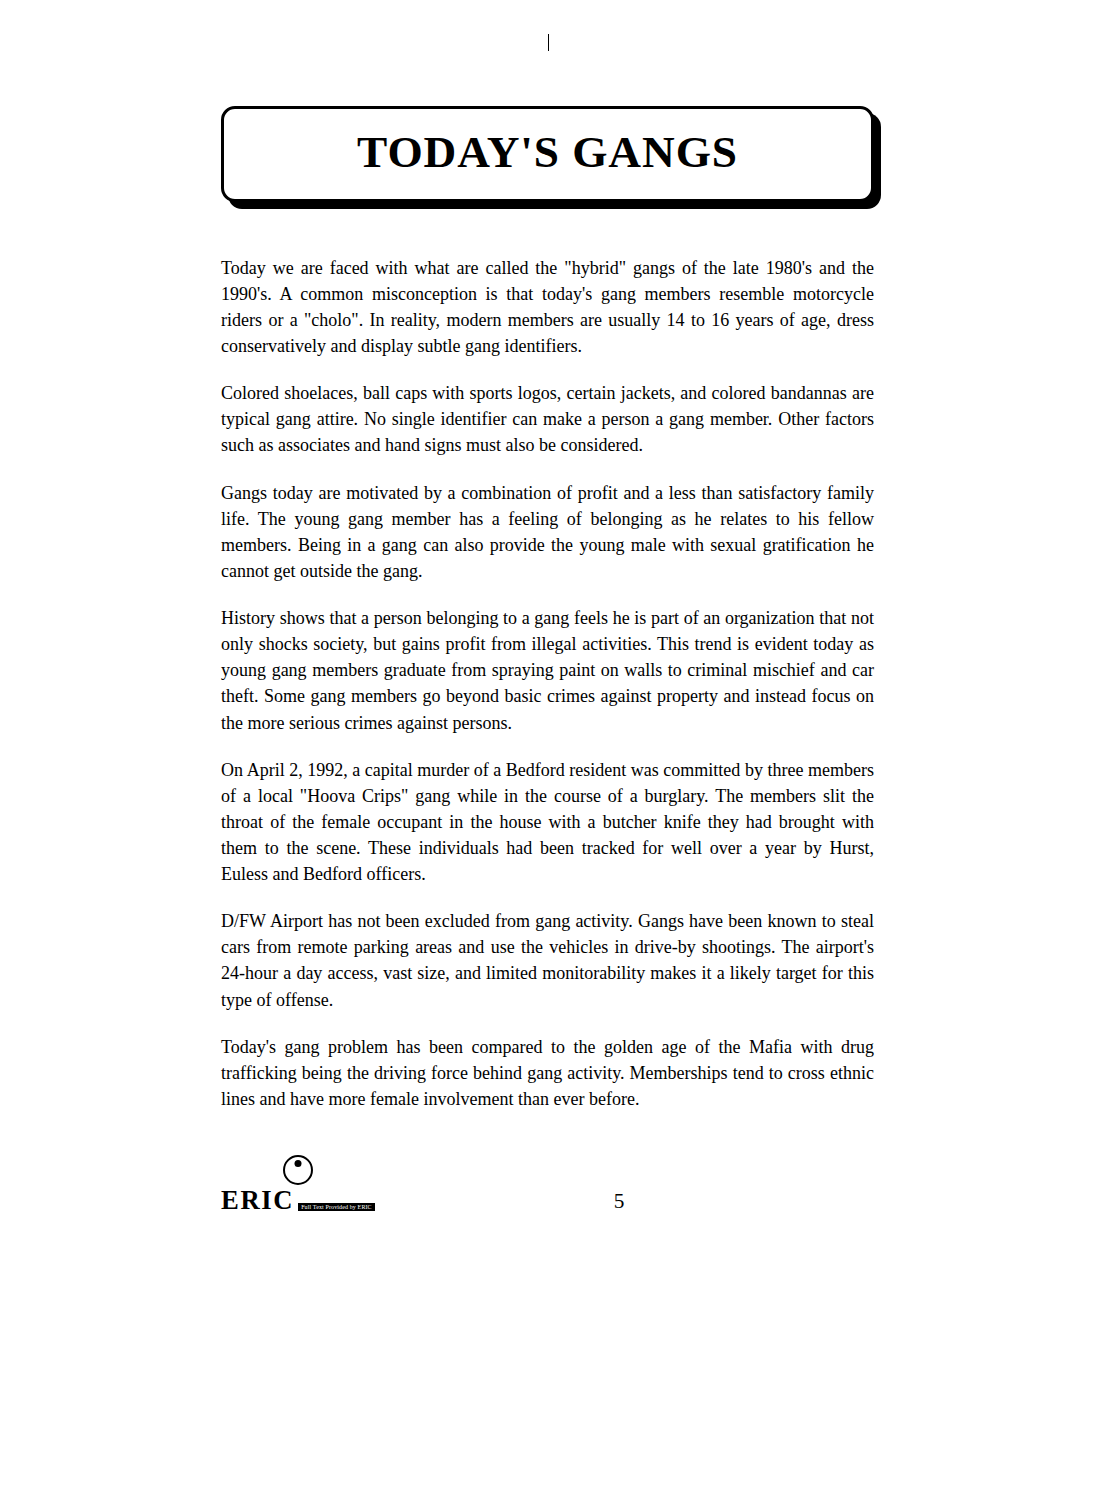TODAY'S GANGS
Today we are faced with what are called the "hybrid" gangs of the late 1980's and the 1990's. A common misconception is that today's gang members resemble motorcycle riders or a "cholo". In reality, modern members are usually 14 to 16 years of age, dress conservatively and display subtle gang identifiers.
Colored shoelaces, ball caps with sports logos, certain jackets, and colored bandannas are typical gang attire. No single identifier can make a person a gang member. Other factors such as associates and hand signs must also be considered.
Gangs today are motivated by a combination of profit and a less than satisfactory family life. The young gang member has a feeling of belonging as he relates to his fellow members. Being in a gang can also provide the young male with sexual gratification he cannot get outside the gang.
History shows that a person belonging to a gang feels he is part of an organization that not only shocks society, but gains profit from illegal activities. This trend is evident today as young gang members graduate from spraying paint on walls to criminal mischief and car theft. Some gang members go beyond basic crimes against property and instead focus on the more serious crimes against persons.
On April 2, 1992, a capital murder of a Bedford resident was committed by three members of a local "Hoova Crips" gang while in the course of a burglary. The members slit the throat of the female occupant in the house with a butcher knife they had brought with them to the scene. These individuals had been tracked for well over a year by Hurst, Euless and Bedford officers.
D/FW Airport has not been excluded from gang activity. Gangs have been known to steal cars from remote parking areas and use the vehicles in drive-by shootings. The airport's 24-hour a day access, vast size, and limited monitorability makes it a likely target for this type of offense.
Today's gang problem has been compared to the golden age of the Mafia with drug trafficking being the driving force behind gang activity. Memberships tend to cross ethnic lines and have more female involvement than ever before.
ERIC Full Text Provided by ERIC
5